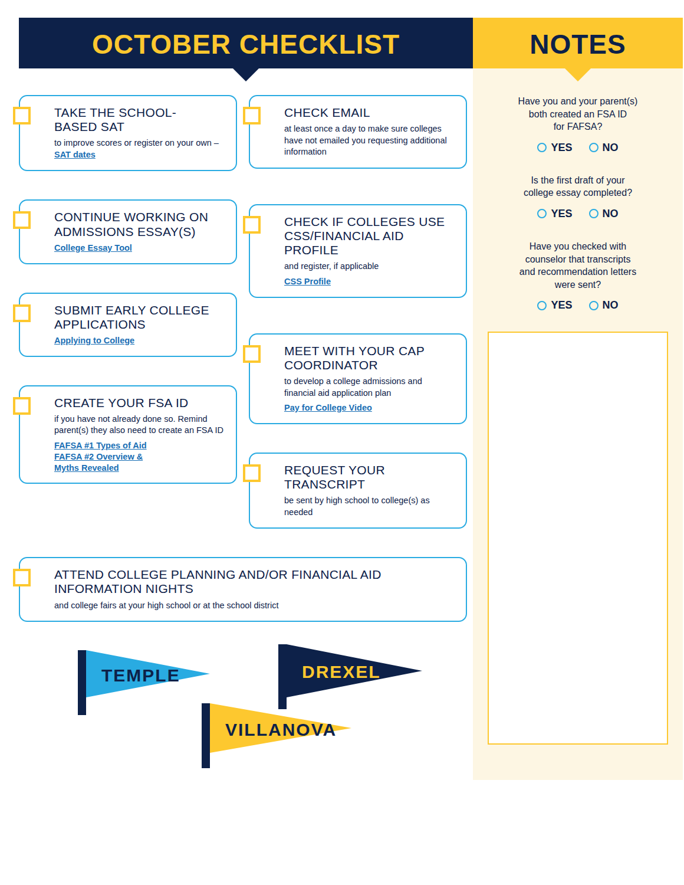OCTOBER CHECKLIST
NOTES
TAKE THE SCHOOL-
BASED SAT
to improve scores or register on your own – SAT dates
CONTINUE WORKING ON
ADMISSIONS ESSAY(S)
College Essay Tool
SUBMIT EARLY COLLEGE
APPLICATIONS
Applying to College
CREATE YOUR FSA ID
if you have not already done so. Remind parent(s) they also need to create an FSA ID
FAFSA #1 Types of Aid FAFSA #2 Overview &
Myths Revealed
CHECK EMAIL
at least once a day to make sure colleges have not emailed you requesting additional information
CHECK IF COLLEGES USE
CSS/FINANCIAL AID PROFILE
and register, if applicable
CSS Profile
MEET WITH YOUR CAP
COORDINATOR
to develop a college admissions and financial aid application plan
Pay for College Video
REQUEST YOUR
TRANSCRIPT
be sent by high school to college(s) as needed
ATTEND COLLEGE PLANNING AND/OR FINANCIAL AID
INFORMATION NIGHTS
and college fairs at your high school or at the school district
TEMPLE
DREXEL
VILLANOVA
Have you and your parent(s)
both created an FSA ID
for FAFSA?
YES NO
Is the first draft of your
college essay completed?
YES NO
Have you checked with
counselor that transcripts
and recommendation letters
were sent?
YES NO